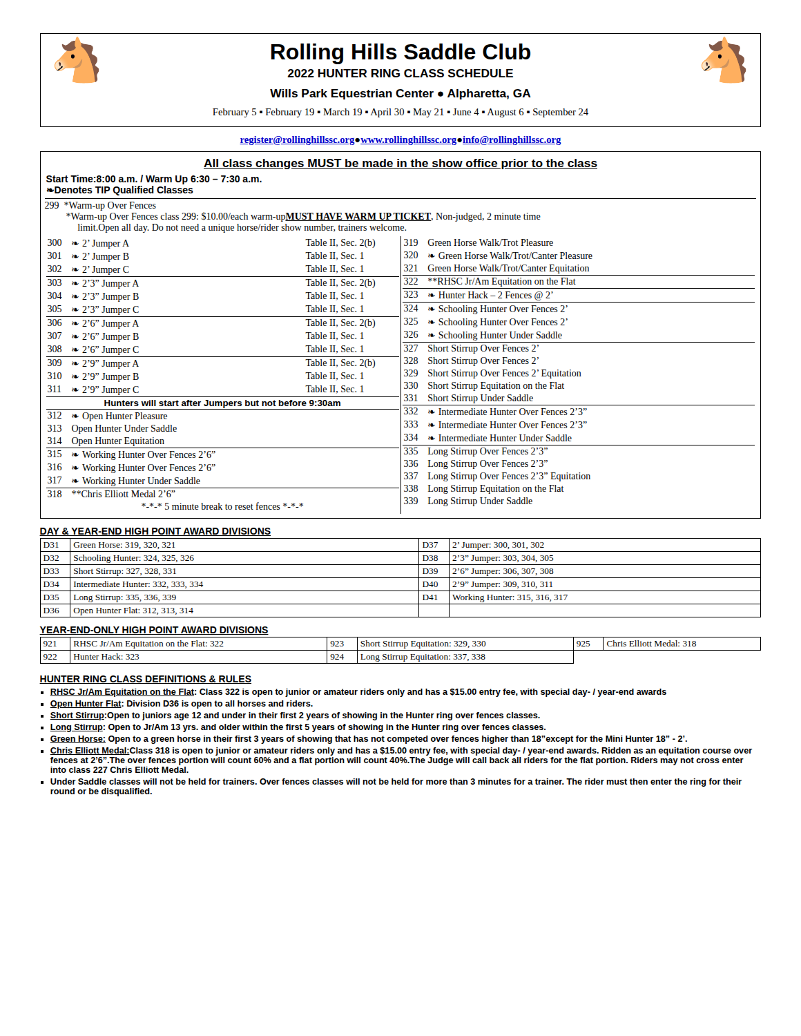🐴 🐴
Rolling Hills Saddle Club
2022 HUNTER RING CLASS SCHEDULE
Wills Park Equestrian Center ● Alpharetta, GA
February 5 ▪ February 19 ▪ March 19 ▪ April 30 ▪ May 21 ▪ June 4 ▪ August 6 ▪ September 24
register@rollinghillssc.org●www.rollinghillssc.org●info@rollinghillssc.org
All class changes MUST be made in the show office prior to the class
Start Time:8:00 a.m. / Warm Up 6:30 – 7:30 a.m.
❧Denotes TIP Qualified Classes
299 *Warm-up Over Fences *Warm-up Over Fences class 299: $10.00/each warm-upMUST HAVE WARM UP TICKET, Non-judged, 2 minute time limit.Open all day. Do not need a unique horse/rider show number, trainers welcome.
| / 300 / ❧ 2’ Jumper A / Table II, Sec. 2(b) / / 301 / ❧ 2’ Jumper B / Table II, Sec. 1 / / 302 / ❧ 2’ Jumper C / Table II, Sec. 1 / / 303 / ❧ 2’3” Jumper A / Table II, Sec. 2(b) / / 304 / ❧ 2’3” Jumper B / Table II, Sec. 1 / / 305 / ❧ 2’3” Jumper C / Table II, Sec. 1 / / 306 / ❧ 2’6” Jumper A / Table II, Sec. 2(b) / / 307 / ❧ 2’6” Jumper B / Table II, Sec. 1 / / 308 / ❧ 2’6” Jumper C / Table II, Sec. 1 / / 309 / ❧ 2’9” Jumper A / Table II, Sec. 2(b) / / 310 / ❧ 2’9” Jumper B / Table II, Sec. 1 / / 311 / ❧ 2’9” Jumper C / Table II, Sec. 1 / / Hunters will start after Jumpers but not before 9:30am / / 312 / ❧ Open Hunter Pleasure / / 313 / Open Hunter Under Saddle / / 314 / Open Hunter Equitation / / 315 / ❧ Working Hunter Over Fences 2’6” / / 316 / ❧ Working Hunter Over Fences 2’6” / / 317 / ❧ Working Hunter Under Saddle / / 318 / **Chris Elliott Medal 2’6” / / *-*-* 5 minute break to reset fences *-*-* / | / 319 / Green Horse Walk/Trot Pleasure / / 320 / ❧ Green Horse Walk/Trot/Canter Pleasure / / 321 / Green Horse Walk/Trot/Canter Equitation / / 322 / **RHSC Jr/Am Equitation on the Flat / / 323 / ❧ Hunter Hack – 2 Fences @ 2’ / / 324 / ❧ Schooling Hunter Over Fences 2’ / / 325 / ❧ Schooling Hunter Over Fences 2’ / / 326 / ❧ Schooling Hunter Under Saddle / / 327 / Short Stirrup Over Fences 2’ / / 328 / Short Stirrup Over Fences 2’ / / 329 / Short Stirrup Over Fences 2’ Equitation / / 330 / Short Stirrup Equitation on the Flat / / 331 / Short Stirrup Under Saddle / / 332 / ❧ Intermediate Hunter Over Fences 2’3” / / 333 / ❧ Intermediate Hunter Over Fences 2’3” / / 334 / ❧ Intermediate Hunter Under Saddle / / 335 / Long Stirrup Over Fences 2’3” / / 336 / Long Stirrup Over Fences 2’3” / / 337 / Long Stirrup Over Fences 2’3” Equitation / / 338 / Long Stirrup Equitation on the Flat / / 339 / Long Stirrup Under Saddle / |
DAY & YEAR-END HIGH POINT AWARD DIVISIONS
| D31 | Green Horse: 319, 320, 321 | D37 | 2’ Jumper: 300, 301, 302 |
| D32 | Schooling Hunter: 324, 325, 326 | D38 | 2’3” Jumper: 303, 304, 305 |
| D33 | Short Stirrup: 327, 328, 331 | D39 | 2’6” Jumper: 306, 307, 308 |
| D34 | Intermediate Hunter: 332, 333, 334 | D40 | 2’9” Jumper: 309, 310, 311 |
| D35 | Long Stirrup: 335, 336, 339 | D41 | Working Hunter: 315, 316, 317 |
| D36 | Open Hunter Flat: 312, 313, 314 | | |
YEAR-END-ONLY HIGH POINT AWARD DIVISIONS
| 921 | RHSC Jr/Am Equitation on the Flat: 322 | 923 | Short Stirrup Equitation: 329, 330 | 925 | Chris Elliott Medal: 318 |
| 922 | Hunter Hack: 323 | 924 | Long Stirrup Equitation: 337, 338 | |
HUNTER RING CLASS DEFINITIONS & RULES
RHSC Jr/Am Equitation on the Flat: Class 322 is open to junior or amateur riders only and has a $15.00 entry fee, with special day- / year-end awards
Open Hunter Flat: Division D36 is open to all horses and riders.
Short Stirrup:Open to juniors age 12 and under in their first 2 years of showing in the Hunter ring over fences classes.
Long Stirrup: Open to Jr/Am 13 yrs. and older within the first 5 years of showing in the Hunter ring over fences classes.
Green Horse: Open to a green horse in their first 3 years of showing that has not competed over fences higher than 18”except for the Mini Hunter 18” - 2’.
Chris Elliott Medal: Class 318 is open to junior or amateur riders only and has a $15.00 entry fee, with special day- / year-end awards. Ridden as an equitation course over fences at 2’6”.The over fences portion will count 60% and a flat portion will count 40%.The Judge will call back all riders for the flat portion. Riders may not cross enter into class 227 Chris Elliott Medal.
Under Saddle classes will not be held for trainers. Over fences classes will not be held for more than 3 minutes for a trainer. The rider must then enter the ring for their round or be disqualified.